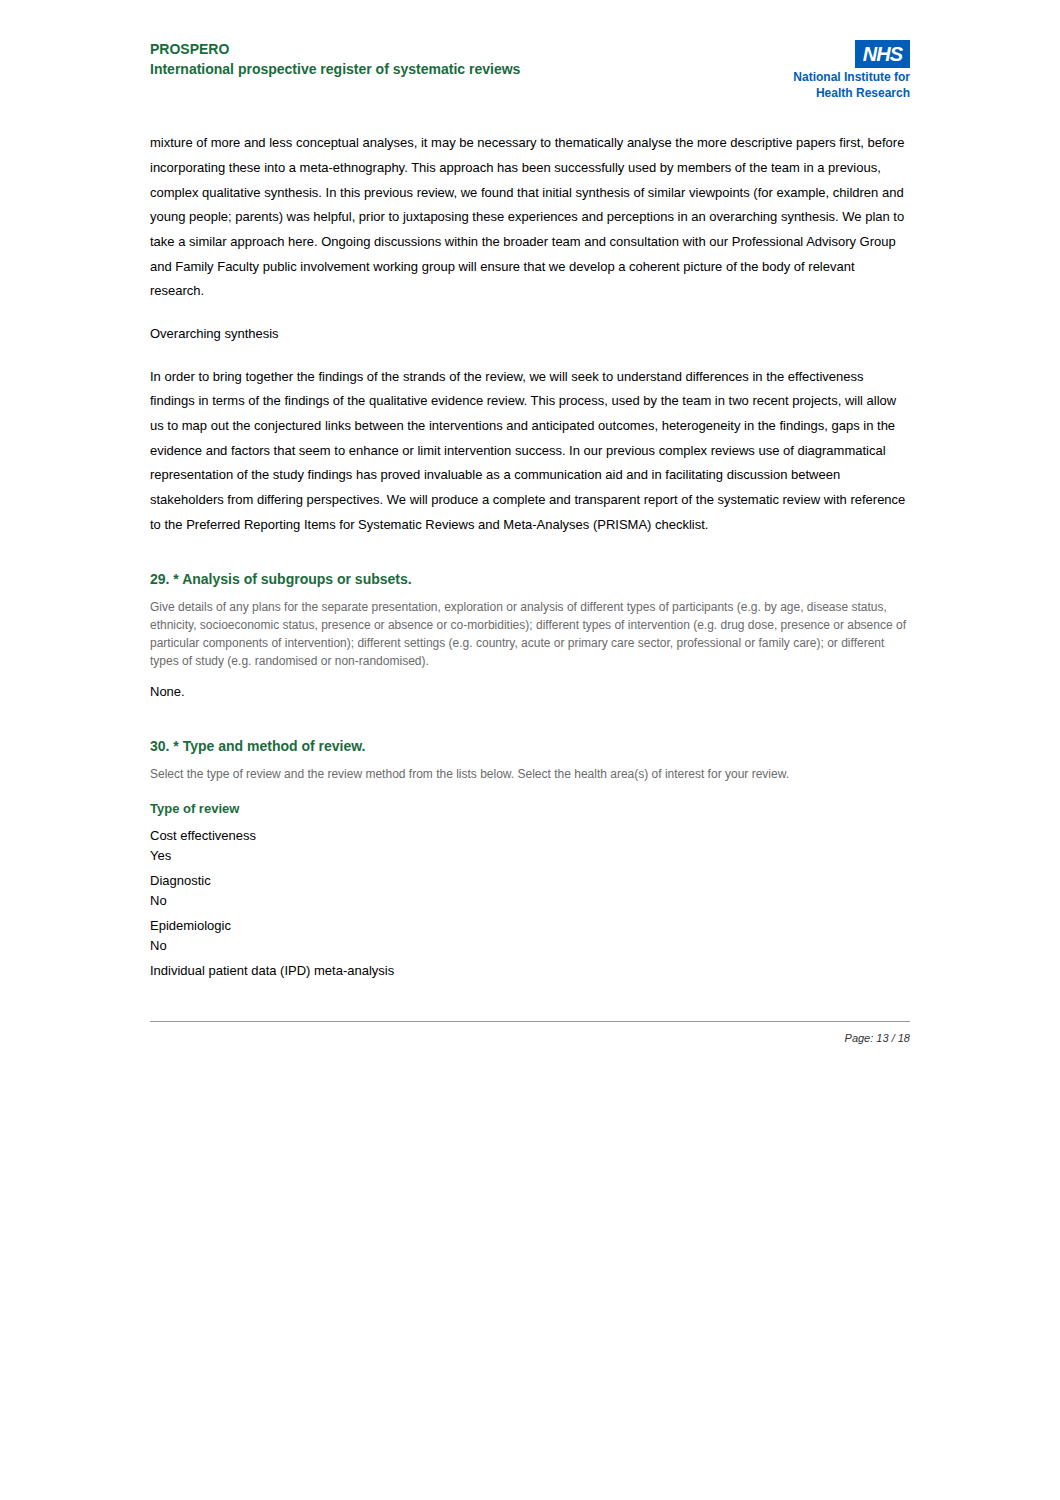PROSPERO
International prospective register of systematic reviews
NHS
National Institute for
Health Research
mixture of more and less conceptual analyses, it may be necessary to thematically analyse the more descriptive papers first, before incorporating these into a meta-ethnography. This approach has been successfully used by members of the team in a previous, complex qualitative synthesis. In this previous review, we found that initial synthesis of similar viewpoints (for example, children and young people; parents) was helpful, prior to juxtaposing these experiences and perceptions in an overarching synthesis. We plan to take a similar approach here. Ongoing discussions within the broader team and consultation with our Professional Advisory Group and Family Faculty public involvement working group will ensure that we develop a coherent picture of the body of relevant research.
Overarching synthesis
In order to bring together the findings of the strands of the review, we will seek to understand differences in the effectiveness findings in terms of the findings of the qualitative evidence review. This process, used by the team in two recent projects, will allow us to map out the conjectured links between the interventions and anticipated outcomes, heterogeneity in the findings, gaps in the evidence and factors that seem to enhance or limit intervention success. In our previous complex reviews use of diagrammatical representation of the study findings has proved invaluable as a communication aid and in facilitating discussion between stakeholders from differing perspectives. We will produce a complete and transparent report of the systematic review with reference to the Preferred Reporting Items for Systematic Reviews and Meta-Analyses (PRISMA) checklist.
29. * Analysis of subgroups or subsets.
Give details of any plans for the separate presentation, exploration or analysis of different types of participants (e.g. by age, disease status, ethnicity, socioeconomic status, presence or absence or co-morbidities); different types of intervention (e.g. drug dose, presence or absence of particular components of intervention); different settings (e.g. country, acute or primary care sector, professional or family care); or different types of study (e.g. randomised or non-randomised).
None.
30. * Type and method of review.
Select the type of review and the review method from the lists below. Select the health area(s) of interest for your review.
Type of review
Cost effectiveness Yes Diagnostic No Epidemiologic No Individual patient data (IPD) meta-analysis
Page: 13 / 18